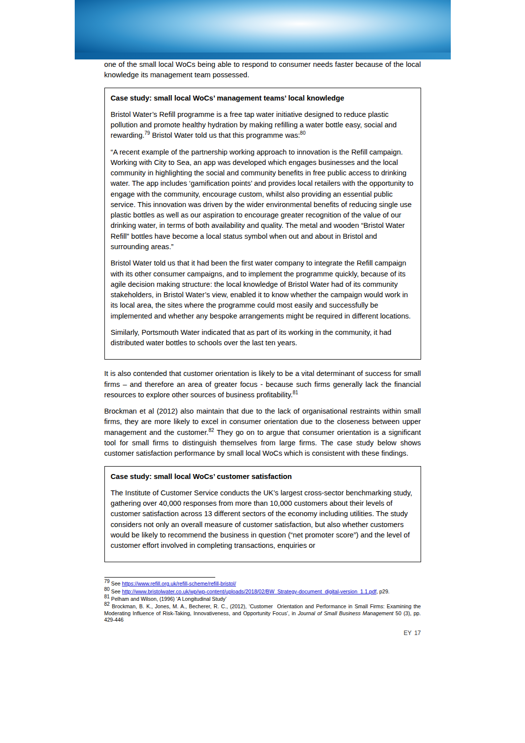one of the small local WoCs being able to respond to consumer needs faster because of the local knowledge its management team possessed.
Case study: small local WoCs’ management teams’ local knowledge
Bristol Water’s Refill programme is a free tap water initiative designed to reduce plastic pollution and promote healthy hydration by making refilling a water bottle easy, social and rewarding.79 Bristol Water told us that this programme was:80
“A recent example of the partnership working approach to innovation is the Refill campaign. Working with City to Sea, an app was developed which engages businesses and the local community in highlighting the social and community benefits in free public access to drinking water. The app includes ‘gamification points’ and provides local retailers with the opportunity to engage with the community, encourage custom, whilst also providing an essential public service. This innovation was driven by the wider environmental benefits of reducing single use plastic bottles as well as our aspiration to encourage greater recognition of the value of our drinking water, in terms of both availability and quality. The metal and wooden “Bristol Water Refill” bottles have become a local status symbol when out and about in Bristol and surrounding areas.”
Bristol Water told us that it had been the first water company to integrate the Refill campaign with its other consumer campaigns, and to implement the programme quickly, because of its agile decision making structure: the local knowledge of Bristol Water had of its community stakeholders, in Bristol Water’s view, enabled it to know whether the campaign would work in its local area, the sites where the programme could most easily and successfully be implemented and whether any bespoke arrangements might be required in different locations.
Similarly, Portsmouth Water indicated that as part of its working in the community, it had distributed water bottles to schools over the last ten years.
It is also contended that customer orientation is likely to be a vital determinant of success for small firms – and therefore an area of greater focus - because such firms generally lack the financial resources to explore other sources of business profitability.81
Brockman et al (2012) also maintain that due to the lack of organisational restraints within small firms, they are more likely to excel in consumer orientation due to the closeness between upper management and the customer.82 They go on to argue that consumer orientation is a significant tool for small firms to distinguish themselves from large firms. The case study below shows customer satisfaction performance by small local WoCs which is consistent with these findings.
Case study: small local WoCs’ customer satisfaction
The Institute of Customer Service conducts the UK’s largest cross-sector benchmarking study, gathering over 40,000 responses from more than 10,000 customers about their levels of customer satisfaction across 13 different sectors of the economy including utilities. The study considers not only an overall measure of customer satisfaction, but also whether customers would be likely to recommend the business in question (“net promoter score”) and the level of customer effort involved in completing transactions, enquiries or
79 See https://www.refill.org.uk/refill-scheme/refill-bristol/
80 See http://www.bristolwater.co.uk/wp/wp-content/uploads/2018/02/BW_Strategy-document_digital-version_1.1.pdf, p29.
81 Pelham and Wilson, (1996) ‘A Longitudinal Study’
82 Brockman, B. K., Jones, M. A., Becherer, R. C., (2012), ‘Customer Orientation and Performance in Small Firms: Examining the Moderating Influence of Risk-Taking, Innovativeness, and Opportunity Focus’, in Journal of Small Business Management 50 (3), pp. 429-446
EY  17